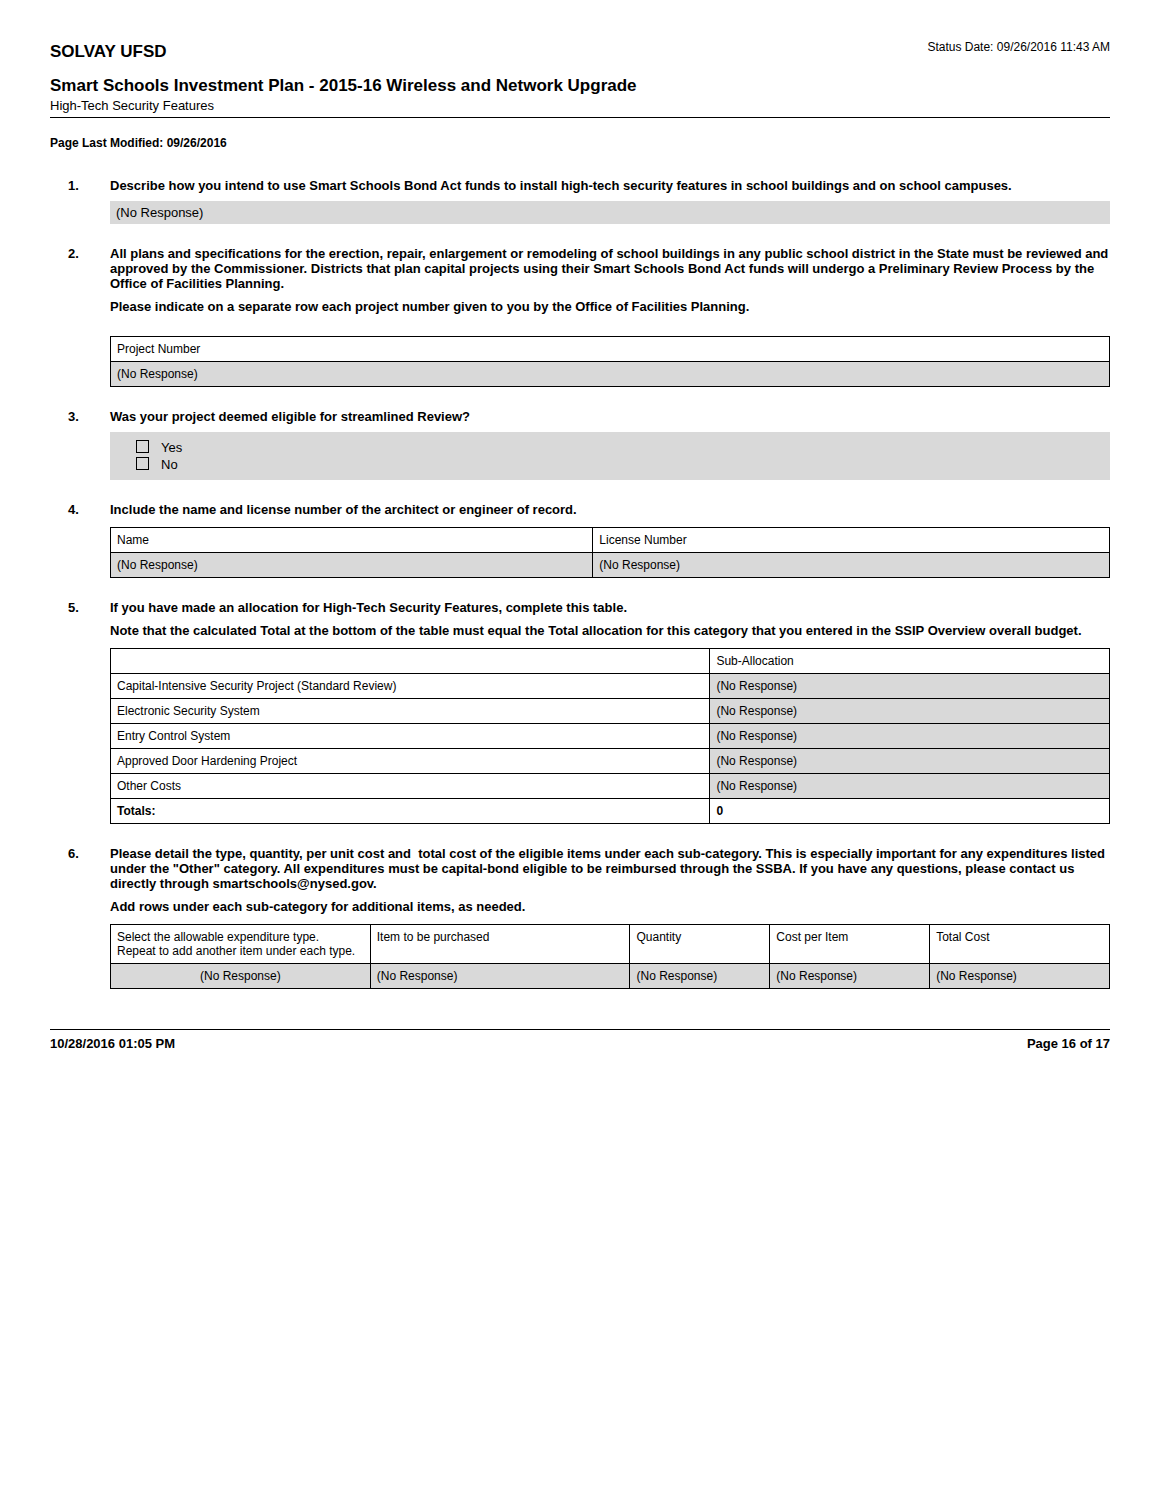Status Date: 09/26/2016 11:43 AM
SOLVAY UFSD
Smart Schools Investment Plan - 2015-16 Wireless and Network Upgrade
High-Tech Security Features
Page Last Modified: 09/26/2016
Describe how you intend to use Smart Schools Bond Act funds to install high-tech security features in school buildings and on school campuses.
(No Response)
All plans and specifications for the erection, repair, enlargement or remodeling of school buildings in any public school district in the State must be reviewed and approved by the Commissioner. Districts that plan capital projects using their Smart Schools Bond Act funds will undergo a Preliminary Review Process by the Office of Facilities Planning.
Please indicate on a separate row each project number given to you by the Office of Facilities Planning.
| Project Number |
| --- |
| (No Response) |
Was your project deemed eligible for streamlined Review?
Yes
No
Include the name and license number of the architect or engineer of record.
| Name | License Number |
| --- | --- |
| (No Response) | (No Response) |
If you have made an allocation for High-Tech Security Features, complete this table.
Note that the calculated Total at the bottom of the table must equal the Total allocation for this category that you entered in the SSIP Overview overall budget.
| | Sub-Allocation |
| --- | --- |
| Capital-Intensive Security Project (Standard Review) | (No Response) |
| Electronic Security System | (No Response) |
| Entry Control System | (No Response) |
| Approved Door Hardening Project | (No Response) |
| Other Costs | (No Response) |
| Totals: | 0 |
Please detail the type, quantity, per unit cost and total cost of the eligible items under each sub-category. This is especially important for any expenditures listed under the "Other" category. All expenditures must be capital-bond eligible to be reimbursed through the SSBA. If you have any questions, please contact us directly through smartschools@nysed.gov.
Add rows under each sub-category for additional items, as needed.
| Select the allowable expenditure type. Repeat to add another item under each type. | Item to be purchased | Quantity | Cost per Item | Total Cost |
| --- | --- | --- | --- | --- |
| (No Response) | (No Response) | (No Response) | (No Response) | (No Response) |
10/28/2016 01:05 PM Page 16 of 17